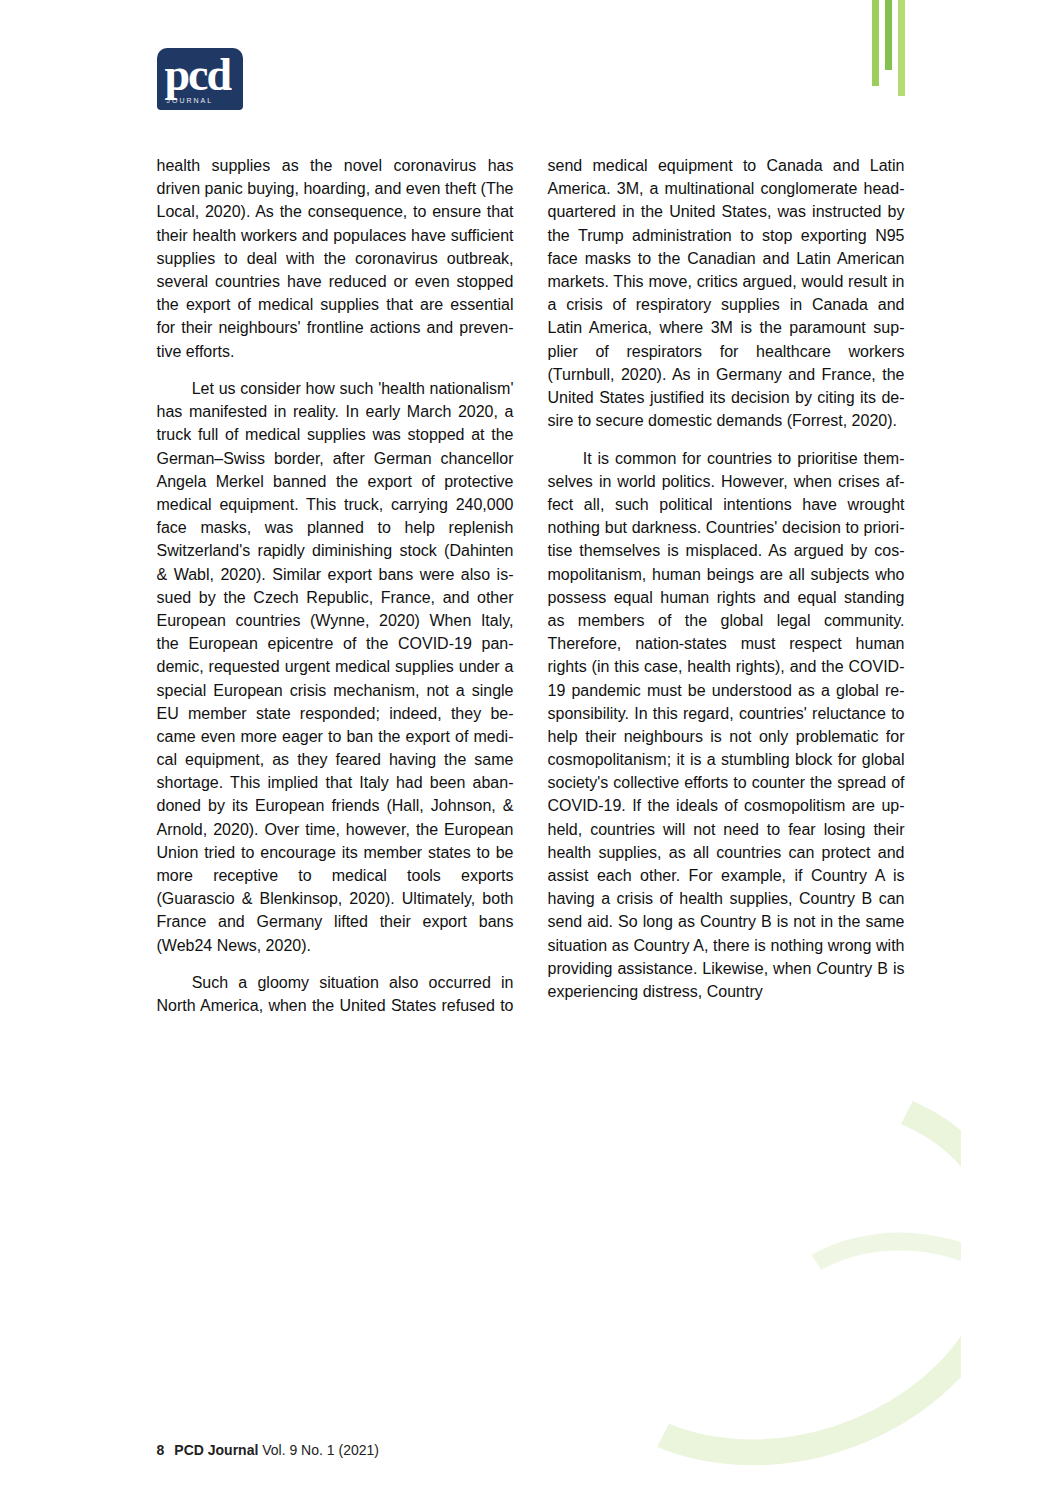health supplies as the novel coronavirus has driven panic buying, hoarding, and even theft (The Local, 2020). As the consequence, to ensure that their health workers and populaces have sufficient supplies to deal with the coronavirus outbreak, several countries have reduced or even stopped the export of medical supplies that are essential for their neighbours' frontline actions and preventive efforts.
Let us consider how such 'health nationalism' has manifested in reality. In early March 2020, a truck full of medical supplies was stopped at the German–Swiss border, after German chancellor Angela Merkel banned the export of protective medical equipment. This truck, carrying 240,000 face masks, was planned to help replenish Switzerland's rapidly diminishing stock (Dahinten & Wabl, 2020). Similar export bans were also issued by the Czech Republic, France, and other European countries (Wynne, 2020) When Italy, the European epicentre of the COVID-19 pandemic, requested urgent medical supplies under a special European crisis mechanism, not a single EU member state responded; indeed, they became even more eager to ban the export of medical equipment, as they feared having the same shortage. This implied that Italy had been abandoned by its European friends (Hall, Johnson, & Arnold, 2020). Over time, however, the European Union tried to encourage its member states to be more receptive to medical tools exports (Guarascio & Blenkinsop, 2020). Ultimately, both France and Germany lifted their export bans (Web24 News, 2020).
Such a gloomy situation also occurred in North America, when the United States refused to send medical equipment to Canada and Latin America. 3M, a multinational conglomerate headquartered in the United States, was instructed by the Trump administration to stop exporting N95 face masks to the Canadian and Latin American markets. This move, critics argued, would result in a crisis of respiratory supplies in Canada and Latin America, where 3M is the paramount supplier of respirators for healthcare workers (Turnbull, 2020). As in Germany and France, the United States justified its decision by citing its desire to secure domestic demands (Forrest, 2020).
It is common for countries to prioritise themselves in world politics. However, when crises affect all, such political intentions have wrought nothing but darkness. Countries' decision to prioritise themselves is misplaced. As argued by cosmopolitanism, human beings are all subjects who possess equal human rights and equal standing as members of the global legal community. Therefore, nation-states must respect human rights (in this case, health rights), and the COVID-19 pandemic must be understood as a global responsibility. In this regard, countries' reluctance to help their neighbours is not only problematic for cosmopolitanism; it is a stumbling block for global society's collective efforts to counter the spread of COVID-19. If the ideals of cosmopolitism are upheld, countries will not need to fear losing their health supplies, as all countries can protect and assist each other. For example, if Country A is having a crisis of health supplies, Country B can send aid. So long as Country B is not in the same situation as Country A, there is nothing wrong with providing assistance. Likewise, when Country B is experiencing distress, Country
8 PCD Journal Vol. 9 No. 1 (2021)